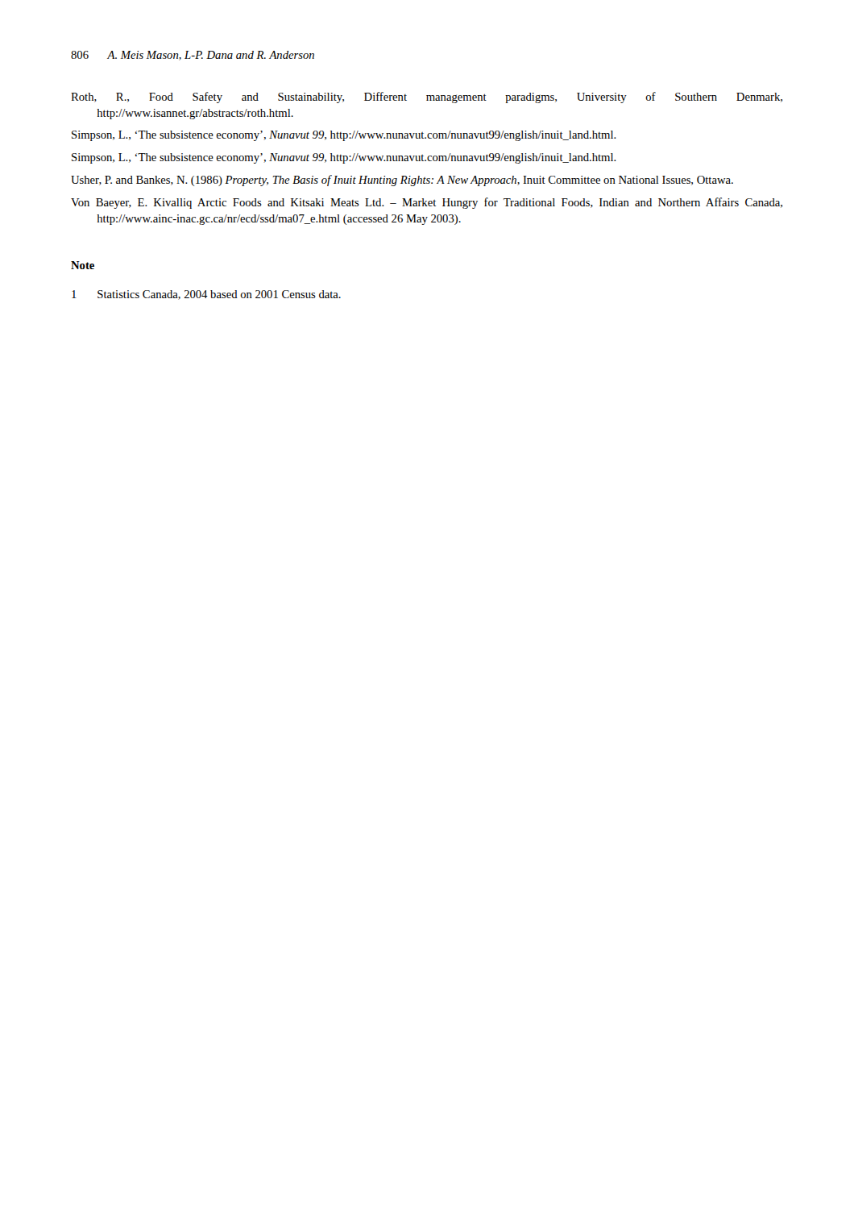806 A. Meis Mason, L-P. Dana and R. Anderson
Roth, R., Food Safety and Sustainability, Different management paradigms, University of Southern Denmark, http://www.isannet.gr/abstracts/roth.html.
Simpson, L., ‘The subsistence economy’, Nunavut 99, http://www.nunavut.com/nunavut99/english/inuit_land.html.
Simpson, L., ‘The subsistence economy’, Nunavut 99, http://www.nunavut.com/nunavut99/english/inuit_land.html.
Usher, P. and Bankes, N. (1986) Property, The Basis of Inuit Hunting Rights: A New Approach, Inuit Committee on National Issues, Ottawa.
Von Baeyer, E. Kivalliq Arctic Foods and Kitsaki Meats Ltd. – Market Hungry for Traditional Foods, Indian and Northern Affairs Canada, http://www.ainc-inac.gc.ca/nr/ecd/ssd/ma07_e.html (accessed 26 May 2003).
Note
1 Statistics Canada, 2004 based on 2001 Census data.